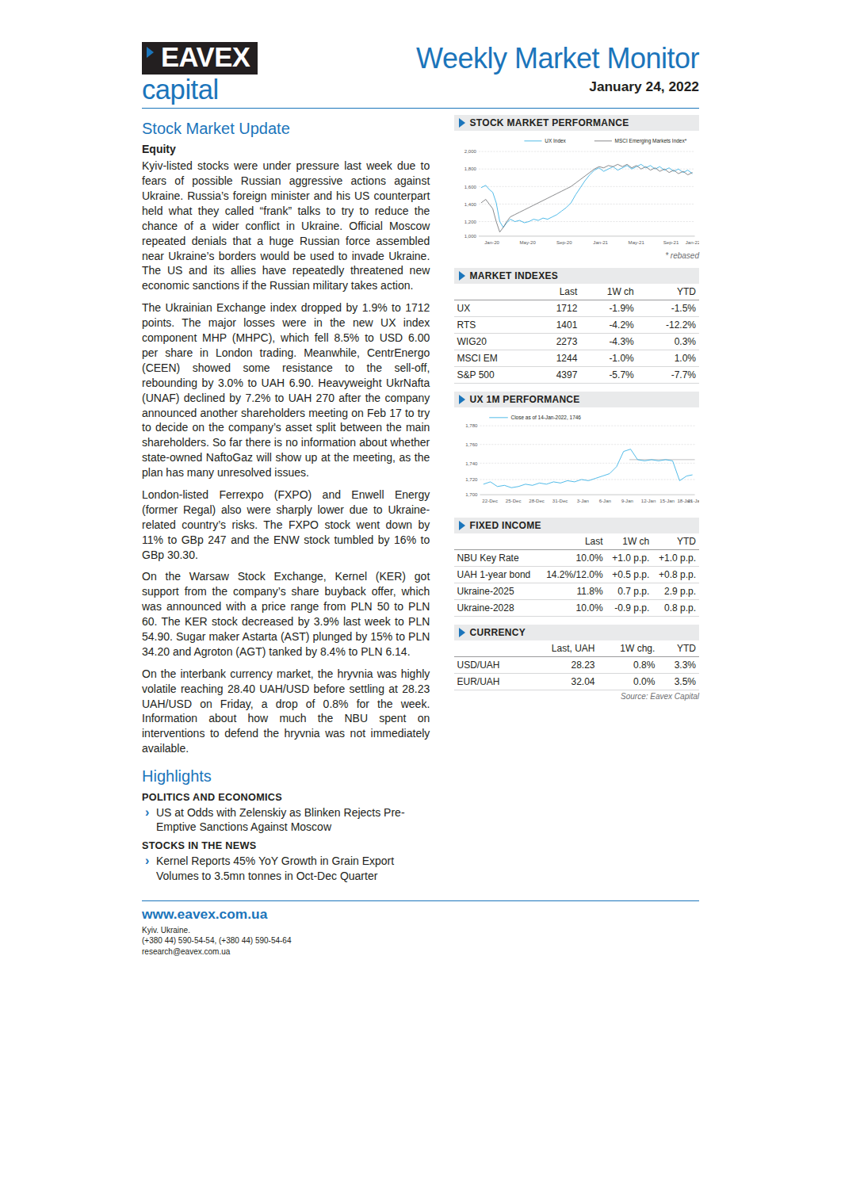EAVEX
capital
Weekly Market Monitor
January 24, 2022
Stock Market Update
Equity
Kyiv-listed stocks were under pressure last week due to fears of possible Russian aggressive actions against Ukraine. Russia’s foreign minister and his US counterpart held what they called “frank” talks to try to reduce the chance of a wider conflict in Ukraine. Official Moscow repeated denials that a huge Russian force assembled near Ukraine’s borders would be used to invade Ukraine. The US and its allies have repeatedly threatened new economic sanctions if the Russian military takes action.
The Ukrainian Exchange index dropped by 1.9% to 1712 points. The major losses were in the new UX index component MHP (MHPC), which fell 8.5% to USD 6.00 per share in London trading. Meanwhile, CentrEnergo (CEEN) showed some resistance to the sell-off, rebounding by 3.0% to UAH 6.90. Heavyweight UkrNafta (UNAF) declined by 7.2% to UAH 270 after the company announced another shareholders meeting on Feb 17 to try to decide on the company’s asset split between the main shareholders. So far there is no information about whether state-owned NaftoGaz will show up at the meeting, as the plan has many unresolved issues.
London-listed Ferrexpo (FXPO) and Enwell Energy (former Regal) also were sharply lower due to Ukraine-related country’s risks. The FXPO stock went down by 11% to GBp 247 and the ENW stock tumbled by 16% to GBp 30.30.
On the Warsaw Stock Exchange, Kernel (KER) got support from the company’s share buyback offer, which was announced with a price range from PLN 50 to PLN 60. The KER stock decreased by 3.9% last week to PLN 54.90. Sugar maker Astarta (AST) plunged by 15% to PLN 34.20 and Agroton (AGT) tanked by 8.4% to PLN 6.14.
On the interbank currency market, the hryvnia was highly volatile reaching 28.40 UAH/USD before settling at 28.23 UAH/USD on Friday, a drop of 0.8% for the week. Information about how much the NBU spent on interventions to defend the hryvnia was not immediately available.
Highlights
POLITICS AND ECONOMICS
US at Odds with Zelenskiy as Blinken Rejects Pre-Emptive Sanctions Against Moscow
STOCKS IN THE NEWS
Kernel Reports 45% YoY Growth in Grain Export Volumes to 3.5mn tonnes in Oct-Dec Quarter
STOCK MARKET PERFORMANCE
UX Index MSCI Emerging Markets Index* 2,000 1,800 1,600 1,400 1,200 1,000 Jan-20 May-20 Sep-20 Jan-21 May-21 Sep-21 Jan-22
* rebased
MARKET INDEXES
| | Last | 1W ch | YTD |
| --- | --- | --- | --- |
| UX | 1712 | -1.9% | -1.5% |
| RTS | 1401 | -4.2% | -12.2% |
| WIG20 | 2273 | -4.3% | 0.3% |
| MSCI EM | 1244 | -1.0% | 1.0% |
| S&P 500 | 4397 | -5.7% | -7.7% |
UX 1M PERFORMANCE
Close as of 14-Jan-2022, 1746 1,780 1,760 1,740 1,720 1,700 22-Dec 25-Dec 28-Dec 31-Dec 3-Jan 6-Jan 9-Jan 12-Jan 15-Jan 18-Jan 21-Jan
FIXED INCOME
| | Last | 1W ch | YTD |
| --- | --- | --- | --- |
| NBU Key Rate | 10.0% | +1.0 p.p. | +1.0 p.p. |
| UAH 1-year bond | 14.2%/12.0% | +0.5 p.p. | +0.8 p.p. |
| Ukraine-2025 | 11.8% | 0.7 p.p. | 2.9 p.p. |
| Ukraine-2028 | 10.0% | -0.9 p.p. | 0.8 p.p. |
CURRENCY
| | Last, UAH | 1W chg. | YTD |
| --- | --- | --- | --- |
| USD/UAH | 28.23 | 0.8% | 3.3% |
| EUR/UAH | 32.04 | 0.0% | 3.5% |
Source: Eavex Capital
www.eavex.com.ua
Kyiv. Ukraine.
(+380 44) 590-54-54, (+380 44) 590-54-64
research@eavex.com.ua